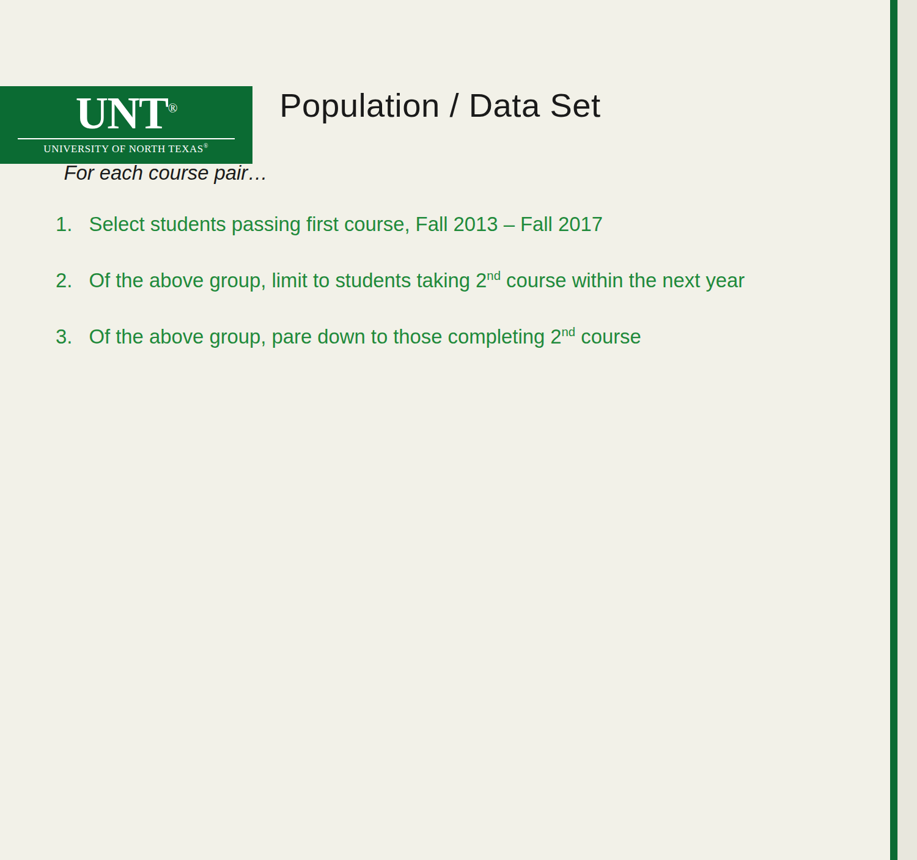UNT®
University of North Texas®
Population / Data Set
For each course pair…
Select students passing first course, Fall 2013 – Fall 2017
Of the above group, limit to students taking 2nd course within the next year
Of the above group, pare down to those completing 2nd course